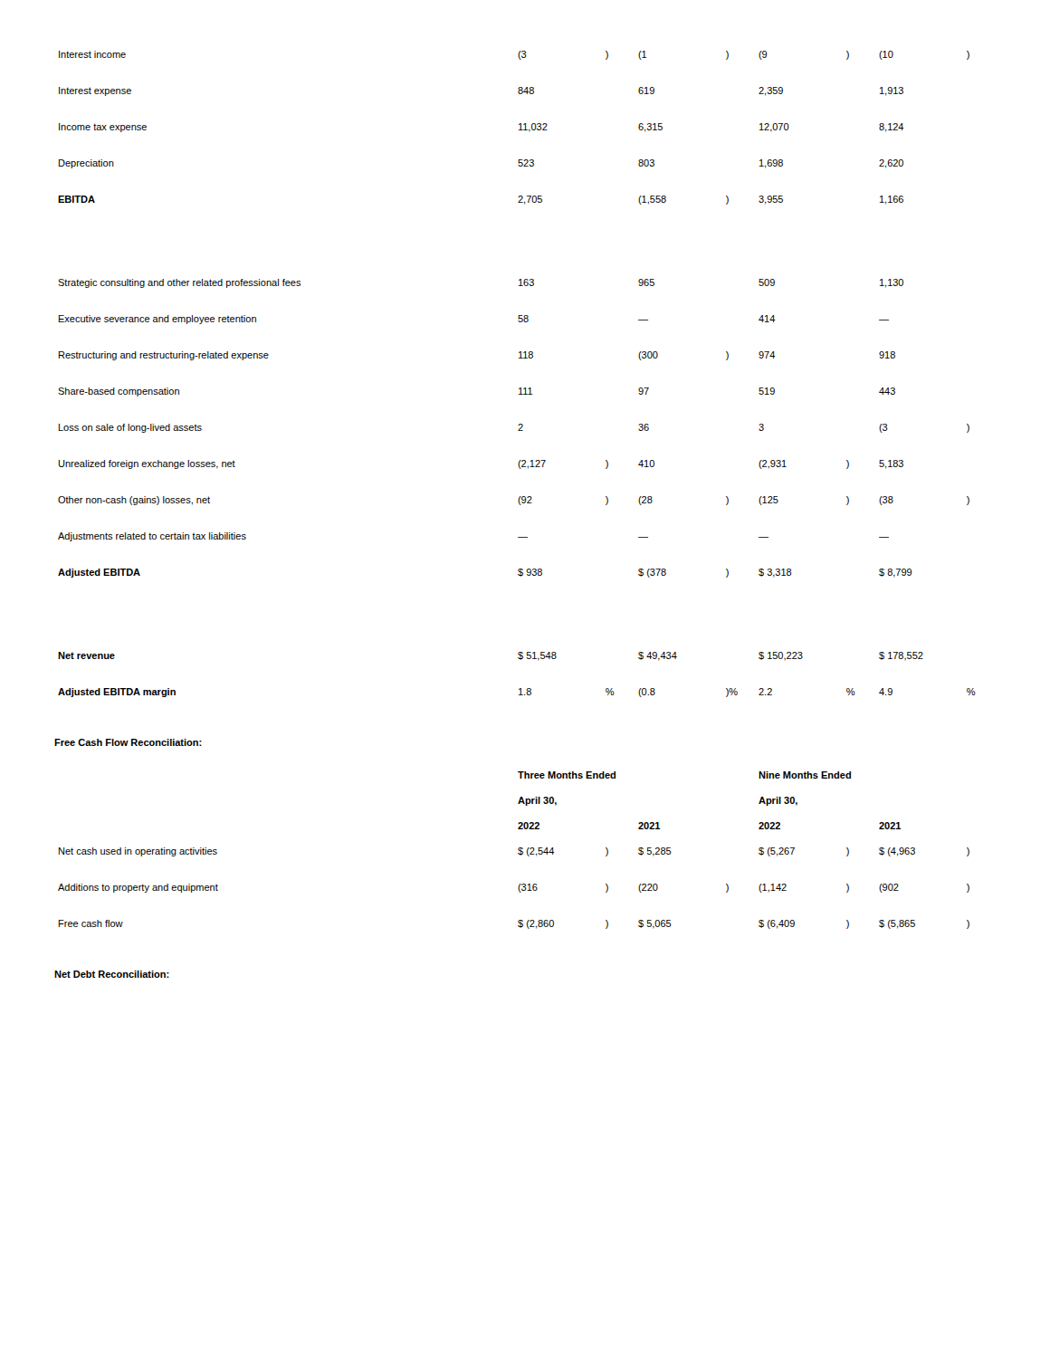| Interest income | (3 | ) | (1 | ) | (9 | ) | (10 | ) |
| Interest expense | 848 | | 619 | | 2,359 | | 1,913 | |
| Income tax expense | 11,032 | | 6,315 | | 12,070 | | 8,124 | |
| Depreciation | 523 | | 803 | | 1,698 | | 2,620 | |
| EBITDA | 2,705 | | (1,558 | ) | 3,955 | | 1,166 | |
| Strategic consulting and other related professional fees | 163 | | 965 | | 509 | | 1,130 | |
| Executive severance and employee retention | 58 | | — | | 414 | | — | |
| Restructuring and restructuring-related expense | 118 | | (300 | ) | 974 | | 918 | |
| Share-based compensation | 111 | | 97 | | 519 | | 443 | |
| Loss on sale of long-lived assets | 2 | | 36 | | 3 | | (3 | ) |
| Unrealized foreign exchange losses, net | (2,127 | ) | 410 | | (2,931 | ) | 5,183 | |
| Other non-cash (gains) losses, net | (92 | ) | (28 | ) | (125 | ) | (38 | ) |
| Adjustments related to certain tax liabilities | — | | — | | — | | — | |
| Adjusted EBITDA | $ 938 | | $ (378 | ) | $ 3,318 | | $ 8,799 | |
| Net revenue | $ 51,548 | | $ 49,434 | | $ 150,223 | | $ 178,552 | |
| Adjusted EBITDA margin | 1.8 | % | (0.8 | )% | 2.2 | % | 4.9 | % |
Free Cash Flow Reconciliation:
| | Three Months Ended | Nine Months Ended |
| | April 30, | April 30, |
| | 2022 | 2021 | 2022 | 2021 |
| Net cash used in operating activities | $ (2,544 | ) | $ 5,285 | | $ (5,267 | ) | $ (4,963 | ) |
| Additions to property and equipment | (316 | ) | (220 | ) | (1,142 | ) | (902 | ) |
| Free cash flow | $ (2,860 | ) | $ 5,065 | | $ (6,409 | ) | $ (5,865 | ) |
Net Debt Reconciliation: